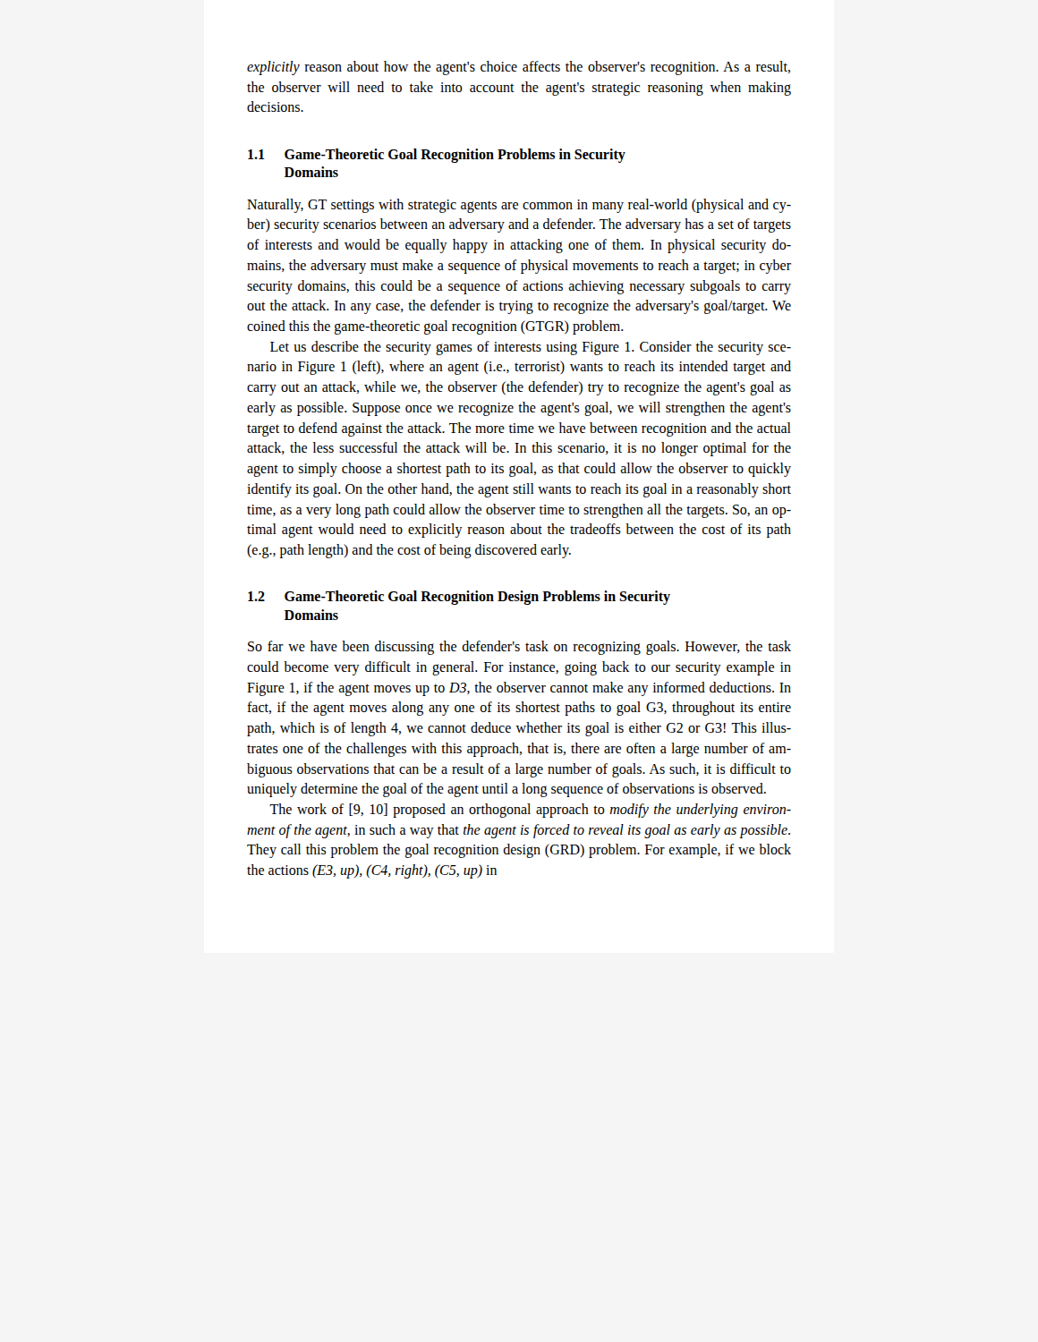explicitly reason about how the agent's choice affects the observer's recognition. As a result, the observer will need to take into account the agent's strategic reasoning when making decisions.
1.1 Game-Theoretic Goal Recognition Problems in Security Domains
Naturally, GT settings with strategic agents are common in many real-world (physical and cyber) security scenarios between an adversary and a defender. The adversary has a set of targets of interests and would be equally happy in attacking one of them. In physical security domains, the adversary must make a sequence of physical movements to reach a target; in cyber security domains, this could be a sequence of actions achieving necessary subgoals to carry out the attack. In any case, the defender is trying to recognize the adversary's goal/target. We coined this the game-theoretic goal recognition (GTGR) problem.
Let us describe the security games of interests using Figure 1. Consider the security scenario in Figure 1 (left), where an agent (i.e., terrorist) wants to reach its intended target and carry out an attack, while we, the observer (the defender) try to recognize the agent's goal as early as possible. Suppose once we recognize the agent's goal, we will strengthen the agent's target to defend against the attack. The more time we have between recognition and the actual attack, the less successful the attack will be. In this scenario, it is no longer optimal for the agent to simply choose a shortest path to its goal, as that could allow the observer to quickly identify its goal. On the other hand, the agent still wants to reach its goal in a reasonably short time, as a very long path could allow the observer time to strengthen all the targets. So, an optimal agent would need to explicitly reason about the tradeoffs between the cost of its path (e.g., path length) and the cost of being discovered early.
1.2 Game-Theoretic Goal Recognition Design Problems in Security Domains
So far we have been discussing the defender's task on recognizing goals. However, the task could become very difficult in general. For instance, going back to our security example in Figure 1, if the agent moves up to D3, the observer cannot make any informed deductions. In fact, if the agent moves along any one of its shortest paths to goal G3, throughout its entire path, which is of length 4, we cannot deduce whether its goal is either G2 or G3! This illustrates one of the challenges with this approach, that is, there are often a large number of ambiguous observations that can be a result of a large number of goals. As such, it is difficult to uniquely determine the goal of the agent until a long sequence of observations is observed.
The work of [9, 10] proposed an orthogonal approach to modify the underlying environment of the agent, in such a way that the agent is forced to reveal its goal as early as possible. They call this problem the goal recognition design (GRD) problem. For example, if we block the actions (E3, up), (C4, right), (C5, up) in